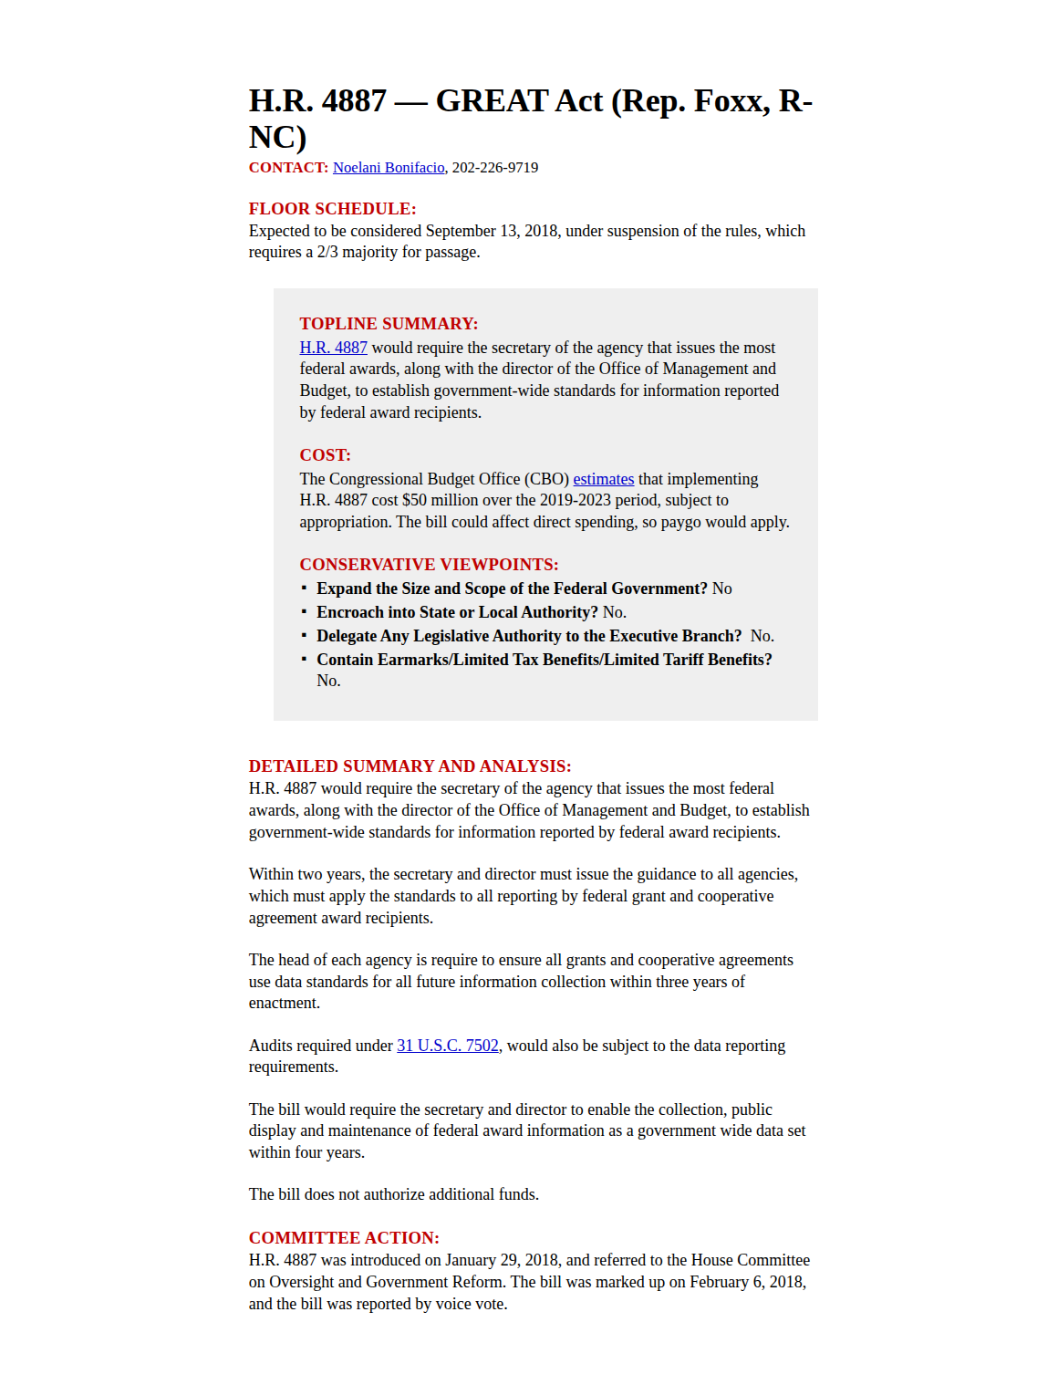H.R. 4887 — GREAT Act (Rep. Foxx, R-NC)
CONTACT: Noelani Bonifacio, 202-226-9719
FLOOR SCHEDULE:
Expected to be considered September 13, 2018, under suspension of the rules, which requires a 2/3 majority for passage.
TOPLINE SUMMARY:
H.R. 4887 would require the secretary of the agency that issues the most federal awards, along with the director of the Office of Management and Budget, to establish government-wide standards for information reported by federal award recipients.
COST:
The Congressional Budget Office (CBO) estimates that implementing H.R. 4887 cost $50 million over the 2019-2023 period, subject to appropriation. The bill could affect direct spending, so paygo would apply.
CONSERVATIVE VIEWPOINTS:
Expand the Size and Scope of the Federal Government? No
Encroach into State or Local Authority? No.
Delegate Any Legislative Authority to the Executive Branch? No.
Contain Earmarks/Limited Tax Benefits/Limited Tariff Benefits? No.
DETAILED SUMMARY AND ANALYSIS:
H.R. 4887 would require the secretary of the agency that issues the most federal awards, along with the director of the Office of Management and Budget, to establish government-wide standards for information reported by federal award recipients.
Within two years, the secretary and director must issue the guidance to all agencies, which must apply the standards to all reporting by federal grant and cooperative agreement award recipients.
The head of each agency is require to ensure all grants and cooperative agreements use data standards for all future information collection within three years of enactment.
Audits required under 31 U.S.C. 7502, would also be subject to the data reporting requirements.
The bill would require the secretary and director to enable the collection, public display and maintenance of federal award information as a government wide data set within four years.
The bill does not authorize additional funds.
COMMITTEE ACTION:
H.R. 4887 was introduced on January 29, 2018, and referred to the House Committee on Oversight and Government Reform. The bill was marked up on February 6, 2018, and the bill was reported by voice vote.